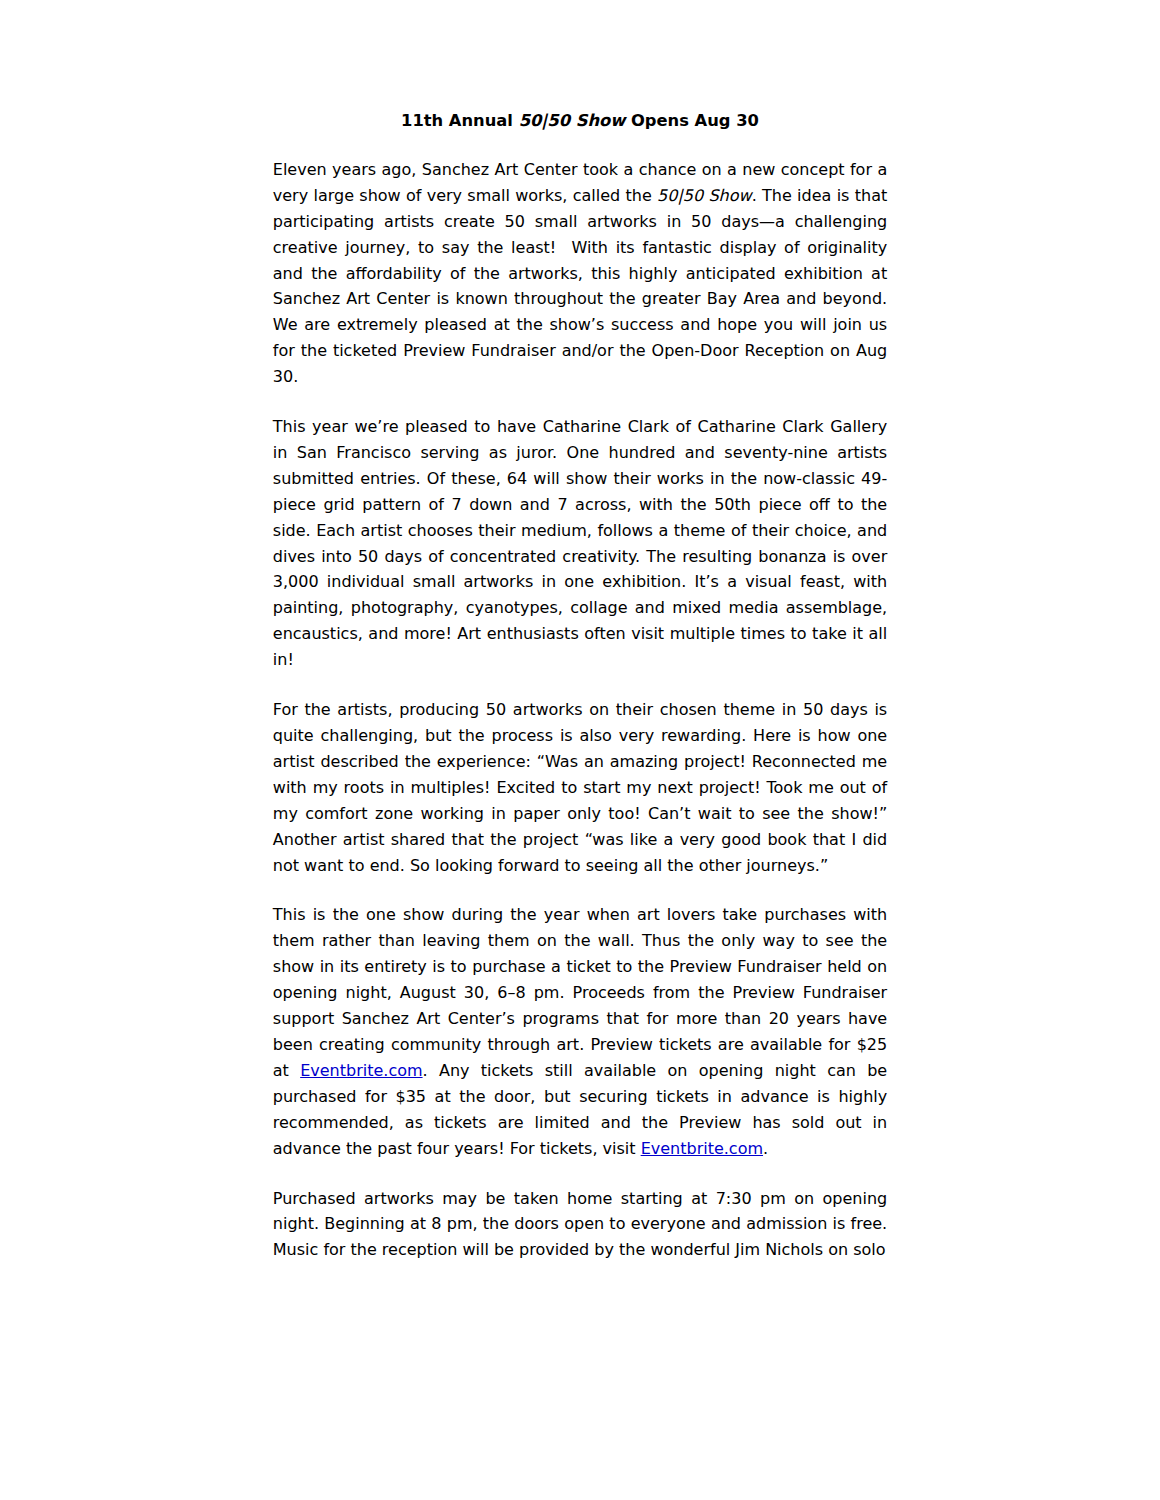11th Annual 50|50 Show Opens Aug 30
Eleven years ago, Sanchez Art Center took a chance on a new concept for a very large show of very small works, called the 50|50 Show. The idea is that participating artists create 50 small artworks in 50 days—a challenging creative journey, to say the least! With its fantastic display of originality and the affordability of the artworks, this highly anticipated exhibition at Sanchez Art Center is known throughout the greater Bay Area and beyond. We are extremely pleased at the show’s success and hope you will join us for the ticketed Preview Fundraiser and/or the Open-Door Reception on Aug 30.
This year we’re pleased to have Catharine Clark of Catharine Clark Gallery in San Francisco serving as juror. One hundred and seventy-nine artists submitted entries. Of these, 64 will show their works in the now-classic 49-piece grid pattern of 7 down and 7 across, with the 50th piece off to the side. Each artist chooses their medium, follows a theme of their choice, and dives into 50 days of concentrated creativity. The resulting bonanza is over 3,000 individual small artworks in one exhibition. It’s a visual feast, with painting, photography, cyanotypes, collage and mixed media assemblage, encaustics, and more! Art enthusiasts often visit multiple times to take it all in!
For the artists, producing 50 artworks on their chosen theme in 50 days is quite challenging, but the process is also very rewarding. Here is how one artist described the experience: “Was an amazing project! Reconnected me with my roots in multiples! Excited to start my next project! Took me out of my comfort zone working in paper only too! Can’t wait to see the show!” Another artist shared that the project “was like a very good book that I did not want to end. So looking forward to seeing all the other journeys.”
This is the one show during the year when art lovers take purchases with them rather than leaving them on the wall. Thus the only way to see the show in its entirety is to purchase a ticket to the Preview Fundraiser held on opening night, August 30, 6–8 pm. Proceeds from the Preview Fundraiser support Sanchez Art Center’s programs that for more than 20 years have been creating community through art. Preview tickets are available for $25 at Eventbrite.com. Any tickets still available on opening night can be purchased for $35 at the door, but securing tickets in advance is highly recommended, as tickets are limited and the Preview has sold out in advance the past four years! For tickets, visit Eventbrite.com.
Purchased artworks may be taken home starting at 7:30 pm on opening night. Beginning at 8 pm, the doors open to everyone and admission is free. Music for the reception will be provided by the wonderful Jim Nichols on solo